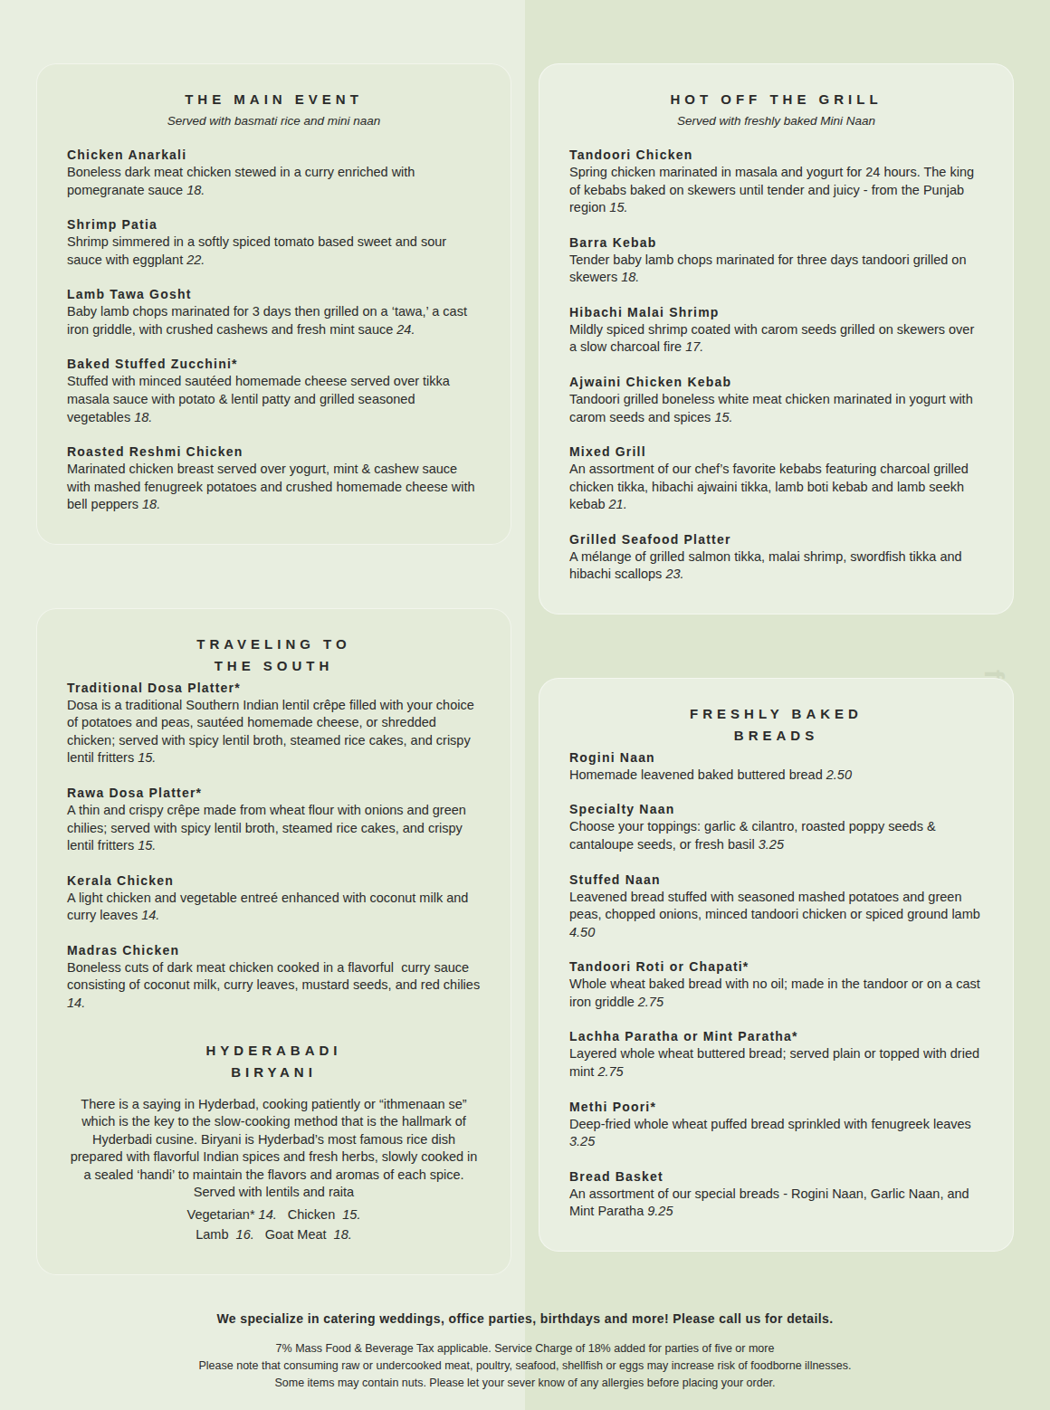the main event
traveling to the south
hot off the grill
freshly baked breads
THE MAIN EVENT
Served with basmati rice and mini naan
Chicken Anarkali
Boneless dark meat chicken stewed in a curry enriched with pomegranate sauce 18.
Shrimp Patia
Shrimp simmered in a softly spiced tomato based sweet and sour sauce with eggplant 22.
Lamb Tawa Gosht
Baby lamb chops marinated for 3 days then grilled on a ‘tawa,’ a cast iron griddle, with crushed cashews and fresh mint sauce 24.
Baked Stuffed Zucchini*
Stuffed with minced sautéed homemade cheese served over tikka masala sauce with potato & lentil patty and grilled seasoned vegetables 18.
Roasted Reshmi Chicken
Marinated chicken breast served over yogurt, mint & cashew sauce with mashed fenugreek potatoes and crushed homemade cheese with bell peppers 18.
TRAVELING TO
THE SOUTH
Traditional Dosa Platter*
Dosa is a traditional Southern Indian lentil crêpe filled with your choice of potatoes and peas, sautéed homemade cheese, or shredded chicken; served with spicy lentil broth, steamed rice cakes, and crispy lentil fritters 15.
Rawa Dosa Platter*
A thin and crispy crêpe made from wheat flour with onions and green chilies; served with spicy lentil broth, steamed rice cakes, and crispy lentil fritters 15.
Kerala Chicken
A light chicken and vegetable entreé enhanced with coconut milk and curry leaves 14.
Madras Chicken
Boneless cuts of dark meat chicken cooked in a flavorful curry sauce consisting of coconut milk, curry leaves, mustard seeds, and red chilies 14.
HYDERABADI
BIRYANI
There is a saying in Hyderbad, cooking patiently or “ithmenaan se” which is the key to the slow-cooking method that is the hallmark of Hyderbadi cusine. Biryani is Hyderbad’s most famous rice dish prepared with flavorful Indian spices and fresh herbs, slowly cooked in a sealed ‘handi’ to maintain the flavors and aromas of each spice. Served with lentils and raita
Vegetarian* 14. Chicken 15.
Lamb 16. Goat Meat 18.
HOT OFF THE GRILL
Served with freshly baked Mini Naan
Tandoori Chicken
Spring chicken marinated in masala and yogurt for 24 hours. The king of kebabs baked on skewers until tender and juicy - from the Punjab region 15.
Barra Kebab
Tender baby lamb chops marinated for three days tandoori grilled on skewers 18.
Hibachi Malai Shrimp
Mildly spiced shrimp coated with carom seeds grilled on skewers over a slow charcoal fire 17.
Ajwaini Chicken Kebab
Tandoori grilled boneless white meat chicken marinated in yogurt with carom seeds and spices 15.
Mixed Grill
An assortment of our chef’s favorite kebabs featuring charcoal grilled chicken tikka, hibachi ajwaini tikka, lamb boti kebab and lamb seekh kebab 21.
Grilled Seafood Platter
A mélange of grilled salmon tikka, malai shrimp, swordfish tikka and hibachi scallops 23.
FRESHLY BAKED
BREADS
Rogini Naan
Homemade leavened baked buttered bread 2.50
Specialty Naan
Choose your toppings: garlic & cilantro, roasted poppy seeds & cantaloupe seeds, or fresh basil 3.25
Stuffed Naan
Leavened bread stuffed with seasoned mashed potatoes and green peas, chopped onions, minced tandoori chicken or spiced ground lamb 4.50
Tandoori Roti or Chapati*
Whole wheat baked bread with no oil; made in the tandoor or on a cast iron griddle 2.75
Lachha Paratha or Mint Paratha*
Layered whole wheat buttered bread; served plain or topped with dried mint 2.75
Methi Poori*
Deep-fried whole wheat puffed bread sprinkled with fenugreek leaves 3.25
Bread Basket
An assortment of our special breads - Rogini Naan, Garlic Naan, and Mint Paratha 9.25
We specialize in catering weddings, office parties, birthdays and more! Please call us for details.
7% Mass Food & Beverage Tax applicable. Service Charge of 18% added for parties of five or more
Please note that consuming raw or undercooked meat, poultry, seafood, shellfish or eggs may increase risk of foodborne illnesses.
Some items may contain nuts. Please let your sever know of any allergies before placing your order.